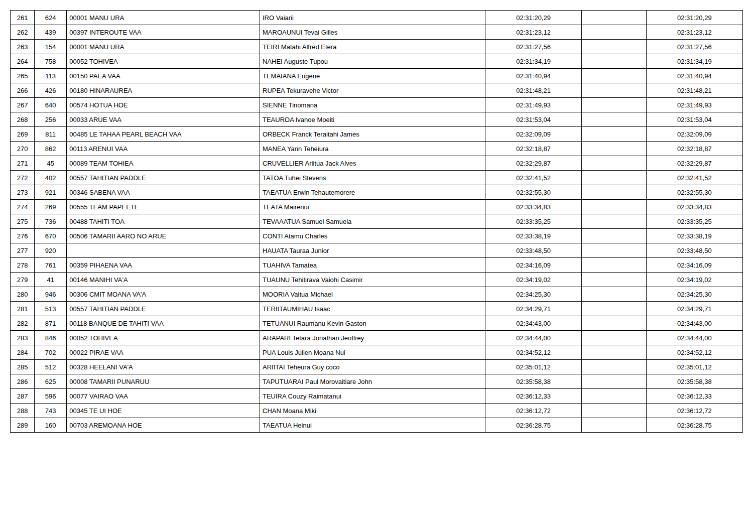| 261 | 624 | 00001 MANU URA | IRO Vaiarii | 02:31:20,29 | | 02:31:20,29 |
| 262 | 439 | 00397 INTEROUTE VAA | MAROAUNUI Tevai Gilles | 02:31:23,12 | | 02:31:23,12 |
| 263 | 154 | 00001 MANU URA | TEIRI Matahi Alfred Etera | 02:31:27,56 | | 02:31:27,56 |
| 264 | 758 | 00052 TOHIVEA | NAHEI Auguste Tupou | 02:31:34,19 | | 02:31:34,19 |
| 265 | 113 | 00150 PAEA VAA | TEMAIANA Eugene | 02:31:40,94 | | 02:31:40,94 |
| 266 | 426 | 00180 HINARAUREA | RUPEA Tekuravehe Victor | 02:31:48,21 | | 02:31:48,21 |
| 267 | 640 | 00574 HOTUA HOE | SIENNE Tinomana | 02:31:49,93 | | 02:31:49,93 |
| 268 | 256 | 00033 ARUE VAA | TEAUROA Ivanoe Moeiti | 02:31:53,04 | | 02:31:53,04 |
| 269 | 811 | 00485 LE TAHAA PEARL BEACH VAA | ORBECK Franck Teraitahi James | 02:32:09,09 | | 02:32:09,09 |
| 270 | 862 | 00113 ARENUI VAA | MANEA Yann Teheiura | 02:32:18,87 | | 02:32:18,87 |
| 271 | 45 | 00089 TEAM TOHIEA | CRUVELLIER Ariitua Jack Alves | 02:32:29,87 | | 02:32:29,87 |
| 272 | 402 | 00557 TAHITIAN PADDLE | TATOA Tuhei Stevens | 02:32:41,52 | | 02:32:41,52 |
| 273 | 921 | 00346 SABENA VAA | TAEATUA Erwin Tehautemorere | 02:32:55,30 | | 02:32:55,30 |
| 274 | 269 | 00555 TEAM PAPEETE | TEATA Mairenui | 02:33:34,83 | | 02:33:34,83 |
| 275 | 736 | 00488 TAHITI TOA | TEVAAATUA Samuel Samuela | 02:33:35,25 | | 02:33:35,25 |
| 276 | 670 | 00506 TAMARII AARO NO ARUE | CONTI Atamu Charles | 02:33:38,19 | | 02:33:38,19 |
| 277 | 920 | | HAUATA Tauraa Junior | 02:33:48,50 | | 02:33:48,50 |
| 278 | 761 | 00359 PIHAENA VAA | TUAHIVA Tamatea | 02:34:16,09 | | 02:34:16,09 |
| 279 | 41 | 00146 MANIHI VA'A | TUAUNU Tehitirava Vaiohi Casimir | 02:34:19,02 | | 02:34:19,02 |
| 280 | 946 | 00306 CMIT MOANA VA'A | MOORIA Vaitua Michael | 02:34:25,30 | | 02:34:25,30 |
| 281 | 513 | 00557 TAHITIAN PADDLE | TERIITAUMIHAU Isaac | 02:34:29,71 | | 02:34:29,71 |
| 282 | 871 | 00118 BANQUE DE TAHITI VAA | TETUANUI Raumanu Kevin Gaston | 02:34:43,00 | | 02:34:43,00 |
| 283 | 846 | 00052 TOHIVEA | ARAPARI Tetara Jonathan Jeoffrey | 02:34:44,00 | | 02:34:44,00 |
| 284 | 702 | 00022 PIRAE VAA | PUA Louis Julien Moana Nui | 02:34:52,12 | | 02:34:52,12 |
| 285 | 512 | 00328 HEELANI VA'A | ARIITAI Teheura Guy coco | 02:35:01,12 | | 02:35:01,12 |
| 286 | 625 | 00008 TAMARII PUNARUU | TAPUTUARAI Paul Morovaitiare John | 02:35:58,38 | | 02:35:58,38 |
| 287 | 596 | 00077 VAIRAO VAA | TEUIRA Couzy Raimatanui | 02:36:12,33 | | 02:36:12,33 |
| 288 | 743 | 00345 TE UI HOE | CHAN Moana Miki | 02:36:12,72 | | 02:36:12,72 |
| 289 | 160 | 00703 AREMOANA HOE | TAEATUA Heinui | 02:36:28.75 | | 02:36:28.75 |